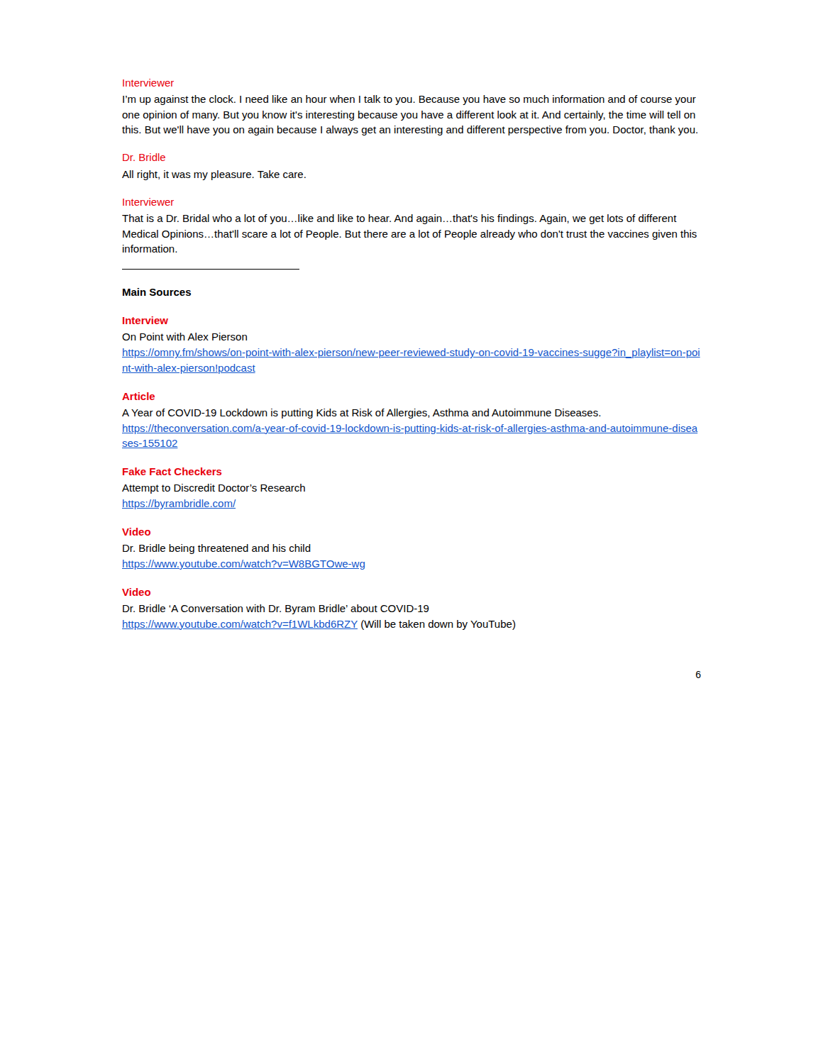Interviewer
I’m up against the clock. I need like an hour when I talk to you. Because you have so much information and of course your one opinion of many. But you know it's interesting because you have a different look at it. And certainly, the time will tell on this. But we'll have you on again because I always get an interesting and different perspective from you. Doctor, thank you.
Dr. Bridle
All right, it was my pleasure. Take care.
Interviewer
That is a Dr. Bridal who a lot of you…like and like to hear. And again…that's his findings. Again, we get lots of different Medical Opinions…that'll scare a lot of People. But there are a lot of People already who don't trust the vaccines given this information.
Main Sources
Interview
On Point with Alex Pierson
https://omny.fm/shows/on-point-with-alex-pierson/new-peer-reviewed-study-on-covid-19-vaccines-sugge?in_playlist=on-point-with-alex-pierson!podcast
Article
A Year of COVID-19 Lockdown is putting Kids at Risk of Allergies, Asthma and Autoimmune Diseases.
https://theconversation.com/a-year-of-covid-19-lockdown-is-putting-kids-at-risk-of-allergies-asthma-and-autoimmune-diseases-155102
Fake Fact Checkers
Attempt to Discredit Doctor’s Research
https://byrambridle.com/
Video
Dr. Bridle being threatened and his child
https://www.youtube.com/watch?v=W8BGTOwe-wg
Video
Dr. Bridle ‘A Conversation with Dr. Byram Bridle’ about COVID-19
https://www.youtube.com/watch?v=f1WLkbd6RZY (Will be taken down by YouTube)
6